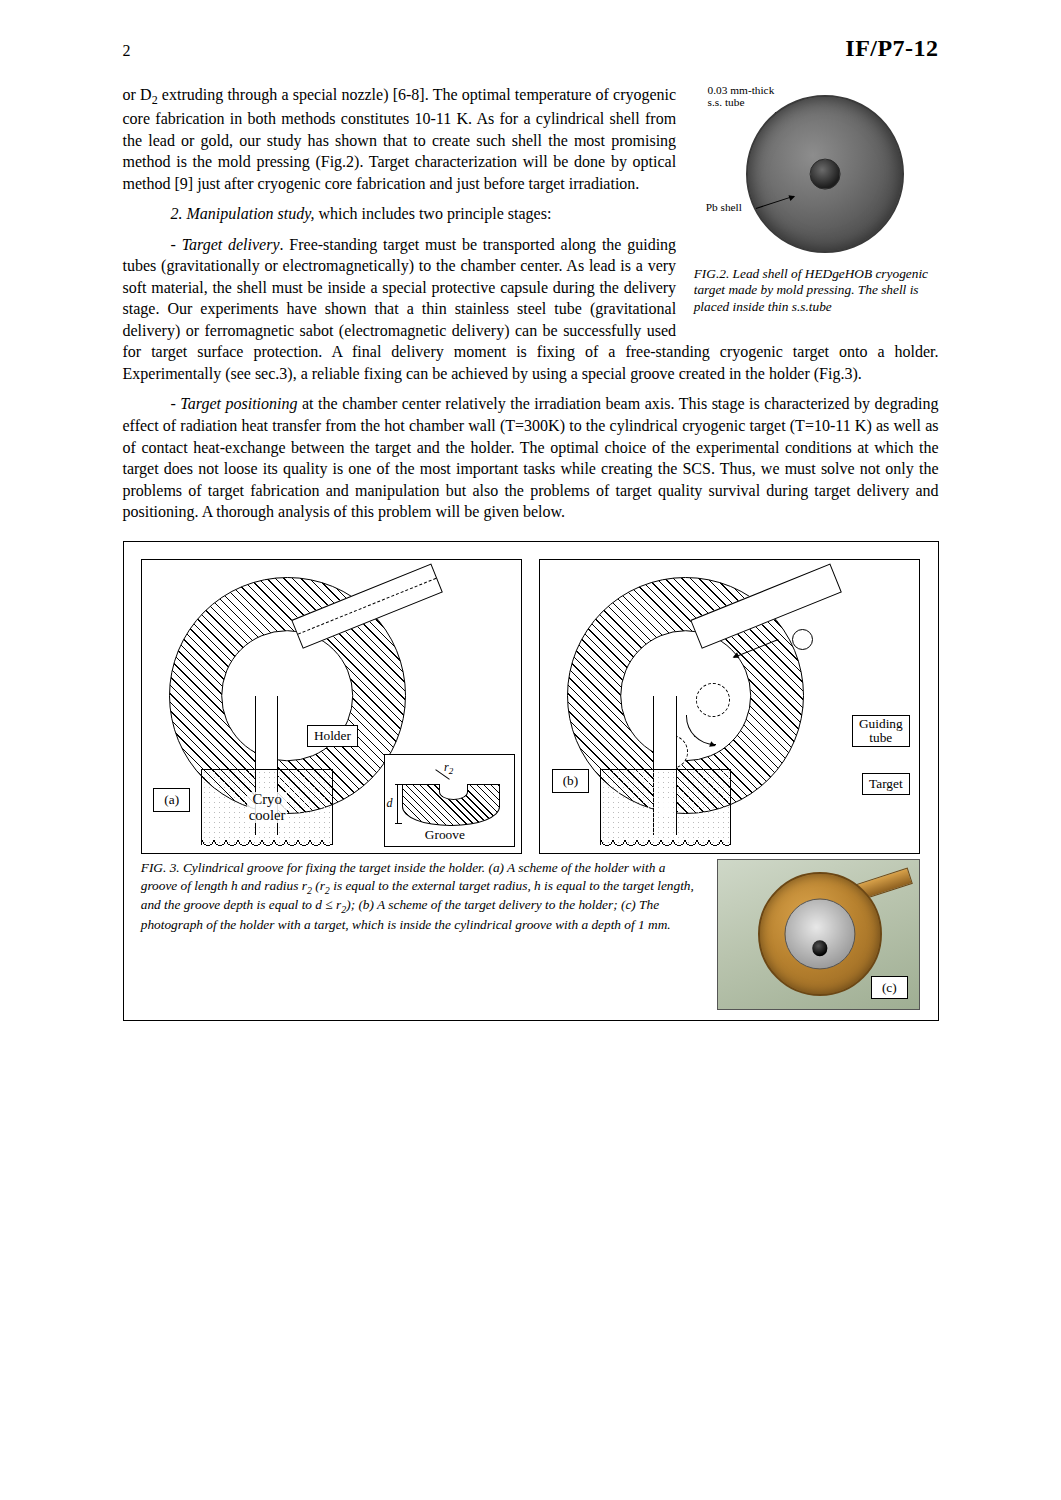2
IF/P7-12
0.03 mm-thick
s.s. tube
Pb shell
FIG.2. Lead shell of HEDgeHOB cryogenic target made by mold pressing. The shell is placed inside thin s.s.tube
or D2 extruding through a special nozzle) [6-8]. The optimal temperature of cryogenic core fabrication in both methods constitutes 10-11 K. As for a cylindrical shell from the lead or gold, our study has shown that to create such shell the most promising method is the mold pressing (Fig.2). Target characterization will be done by optical method [9] just after cryogenic core fabrication and just before target irradiation.
2. Manipulation study, which includes two principle stages:
- Target delivery. Free-standing target must be transported along the guiding tubes (gravitationally or electromagnetically) to the chamber center. As lead is a very soft material, the shell must be inside a special protective capsule during the delivery stage. Our experiments have shown that a thin stainless steel tube (gravitational delivery) or ferromagnetic sabot (electromagnetic delivery) can be successfully used for target surface protection. A final delivery moment is fixing of a free-standing cryogenic target onto a holder. Experimentally (see sec.3), a reliable fixing can be achieved by using a special groove created in the holder (Fig.3).
- Target positioning at the chamber center relatively the irradiation beam axis. This stage is characterized by degrading effect of radiation heat transfer from the hot chamber wall (T=300K) to the cylindrical cryogenic target (T=10-11 K) as well as of contact heat-exchange between the target and the holder. The optimal choice of the experimental conditions at which the target does not loose its quality is one of the most important tasks while creating the SCS. Thus, we must solve not only the problems of target fabrication and manipulation but also the problems of target quality survival during target delivery and positioning. A thorough analysis of this problem will be given below.
Holder
Cryo
cooler
(a)
r2
d
Groove
(b)
Guiding
tube
Target
FIG. 3. Cylindrical groove for fixing the target inside the holder. (a) A scheme of the holder with a groove of length h and radius r2 (r2 is equal to the external target radius, h is equal to the target length, and the groove depth is equal to d ≤ r2); (b) A scheme of the target delivery to the holder; (c) The photograph of the holder with a target, which is inside the cylindrical groove with a depth of 1 mm.
(c)